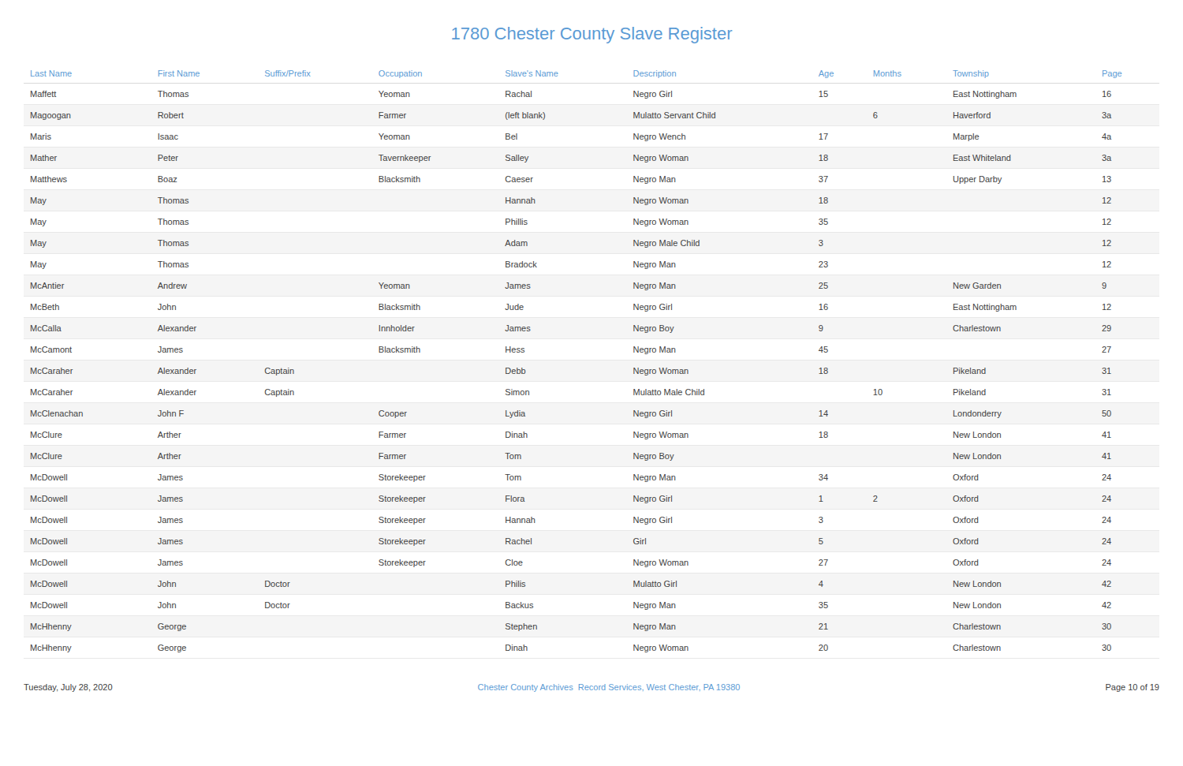1780 Chester County Slave Register
| Last Name | First Name | Suffix/Prefix | Occupation | Slave's Name | Description | Age | Months | Township | Page |
| --- | --- | --- | --- | --- | --- | --- | --- | --- | --- |
| Maffett | Thomas | | Yeoman | Rachal | Negro Girl | 15 | | East Nottingham | 16 |
| Magoogan | Robert | | Farmer | (left blank) | Mulatto Servant Child | | 6 | Haverford | 3a |
| Maris | Isaac | | Yeoman | Bel | Negro Wench | 17 | | Marple | 4a |
| Mather | Peter | | Tavernkeeper | Salley | Negro Woman | 18 | | East Whiteland | 3a |
| Matthews | Boaz | | Blacksmith | Caeser | Negro Man | 37 | | Upper Darby | 13 |
| May | Thomas | | | Hannah | Negro Woman | 18 | | | 12 |
| May | Thomas | | | Phillis | Negro Woman | 35 | | | 12 |
| May | Thomas | | | Adam | Negro Male Child | 3 | | | 12 |
| May | Thomas | | | Bradock | Negro Man | 23 | | | 12 |
| McAntier | Andrew | | Yeoman | James | Negro Man | 25 | | New Garden | 9 |
| McBeth | John | | Blacksmith | Jude | Negro Girl | 16 | | East Nottingham | 12 |
| McCalla | Alexander | | Innholder | James | Negro Boy | 9 | | Charlestown | 29 |
| McCamont | James | | Blacksmith | Hess | Negro Man | 45 | | | 27 |
| McCaraher | Alexander | Captain | | Debb | Negro Woman | 18 | | Pikeland | 31 |
| McCaraher | Alexander | Captain | | Simon | Mulatto Male Child | | 10 | Pikeland | 31 |
| McClenachan | John F | | Cooper | Lydia | Negro Girl | 14 | | Londonderry | 50 |
| McClure | Arther | | Farmer | Dinah | Negro Woman | 18 | | New London | 41 |
| McClure | Arther | | Farmer | Tom | Negro Boy | | | New London | 41 |
| McDowell | James | | Storekeeper | Tom | Negro Man | 34 | | Oxford | 24 |
| McDowell | James | | Storekeeper | Flora | Negro Girl | 1 | 2 | Oxford | 24 |
| McDowell | James | | Storekeeper | Hannah | Negro Girl | 3 | | Oxford | 24 |
| McDowell | James | | Storekeeper | Rachel | Girl | 5 | | Oxford | 24 |
| McDowell | James | | Storekeeper | Cloe | Negro Woman | 27 | | Oxford | 24 |
| McDowell | John | Doctor | | Philis | Mulatto Girl | 4 | | New London | 42 |
| McDowell | John | Doctor | | Backus | Negro Man | 35 | | New London | 42 |
| McHhenny | George | | | Stephen | Negro Man | 21 | | Charlestown | 30 |
| McHhenny | George | | | Dinah | Negro Woman | 20 | | Charlestown | 30 |
Tuesday, July 28, 2020
Chester County Archives Record Services, West Chester, PA 19380
Page 10 of 19